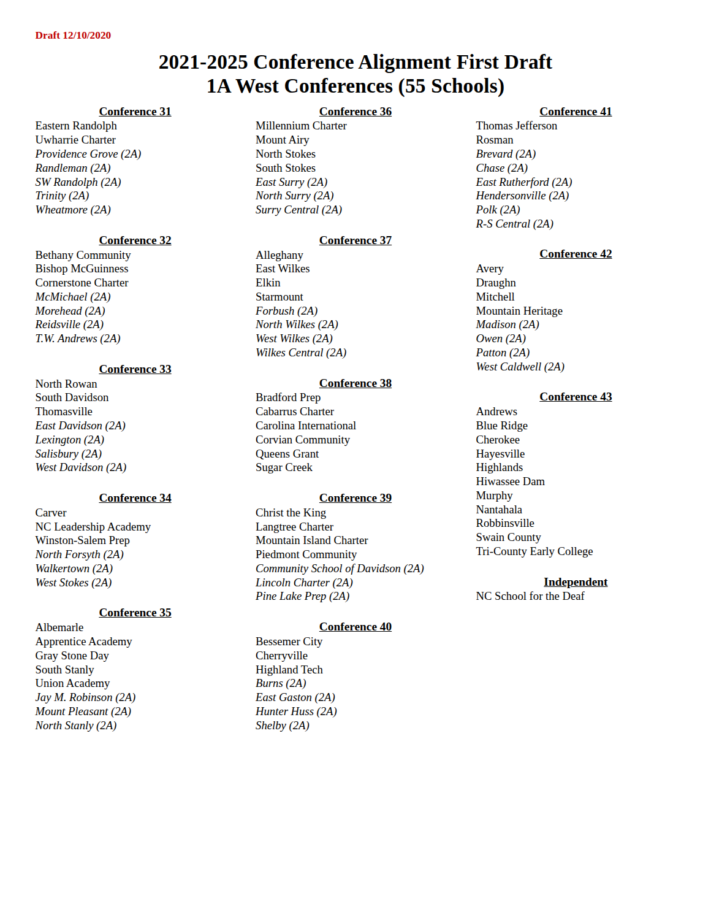Draft 12/10/2020
2021-2025 Conference Alignment First Draft
1A West Conferences (55 Schools)
Conference 31
Eastern Randolph
Uwharrie Charter
Providence Grove (2A)
Randleman (2A)
SW Randolph (2A)
Trinity (2A)
Wheatmore (2A)
Conference 32
Bethany Community
Bishop McGuinness
Cornerstone Charter
McMichael (2A)
Morehead (2A)
Reidsville (2A)
T.W. Andrews (2A)
Conference 33
North Rowan
South Davidson
Thomasville
East Davidson (2A)
Lexington (2A)
Salisbury (2A)
West Davidson (2A)
Conference 34
Carver
NC Leadership Academy
Winston-Salem Prep
North Forsyth (2A)
Walkertown (2A)
West Stokes (2A)
Conference 35
Albemarle
Apprentice Academy
Gray Stone Day
South Stanly
Union Academy
Jay M. Robinson (2A)
Mount Pleasant (2A)
North Stanly (2A)
Conference 36
Millennium Charter
Mount Airy
North Stokes
South Stokes
East Surry (2A)
North Surry (2A)
Surry Central (2A)
Conference 37
Alleghany
East Wilkes
Elkin
Starmount
Forbush (2A)
North Wilkes (2A)
West Wilkes (2A)
Wilkes Central (2A)
Conference 38
Bradford Prep
Cabarrus Charter
Carolina International
Corvian Community
Queens Grant
Sugar Creek
Conference 39
Christ the King
Langtree Charter
Mountain Island Charter
Piedmont Community
Community School of Davidson (2A)
Lincoln Charter (2A)
Pine Lake Prep (2A)
Conference 40
Bessemer City
Cherryville
Highland Tech
Burns (2A)
East Gaston (2A)
Hunter Huss (2A)
Shelby (2A)
Conference 41
Thomas Jefferson
Rosman
Brevard (2A)
Chase (2A)
East Rutherford (2A)
Hendersonville (2A)
Polk (2A)
R-S Central (2A)
Conference 42
Avery
Draughn
Mitchell
Mountain Heritage
Madison (2A)
Owen (2A)
Patton (2A)
West Caldwell (2A)
Conference 43
Andrews
Blue Ridge
Cherokee
Hayesville
Highlands
Hiwassee Dam
Murphy
Nantahala
Robbinsville
Swain County
Tri-County Early College
Independent
NC School for the Deaf